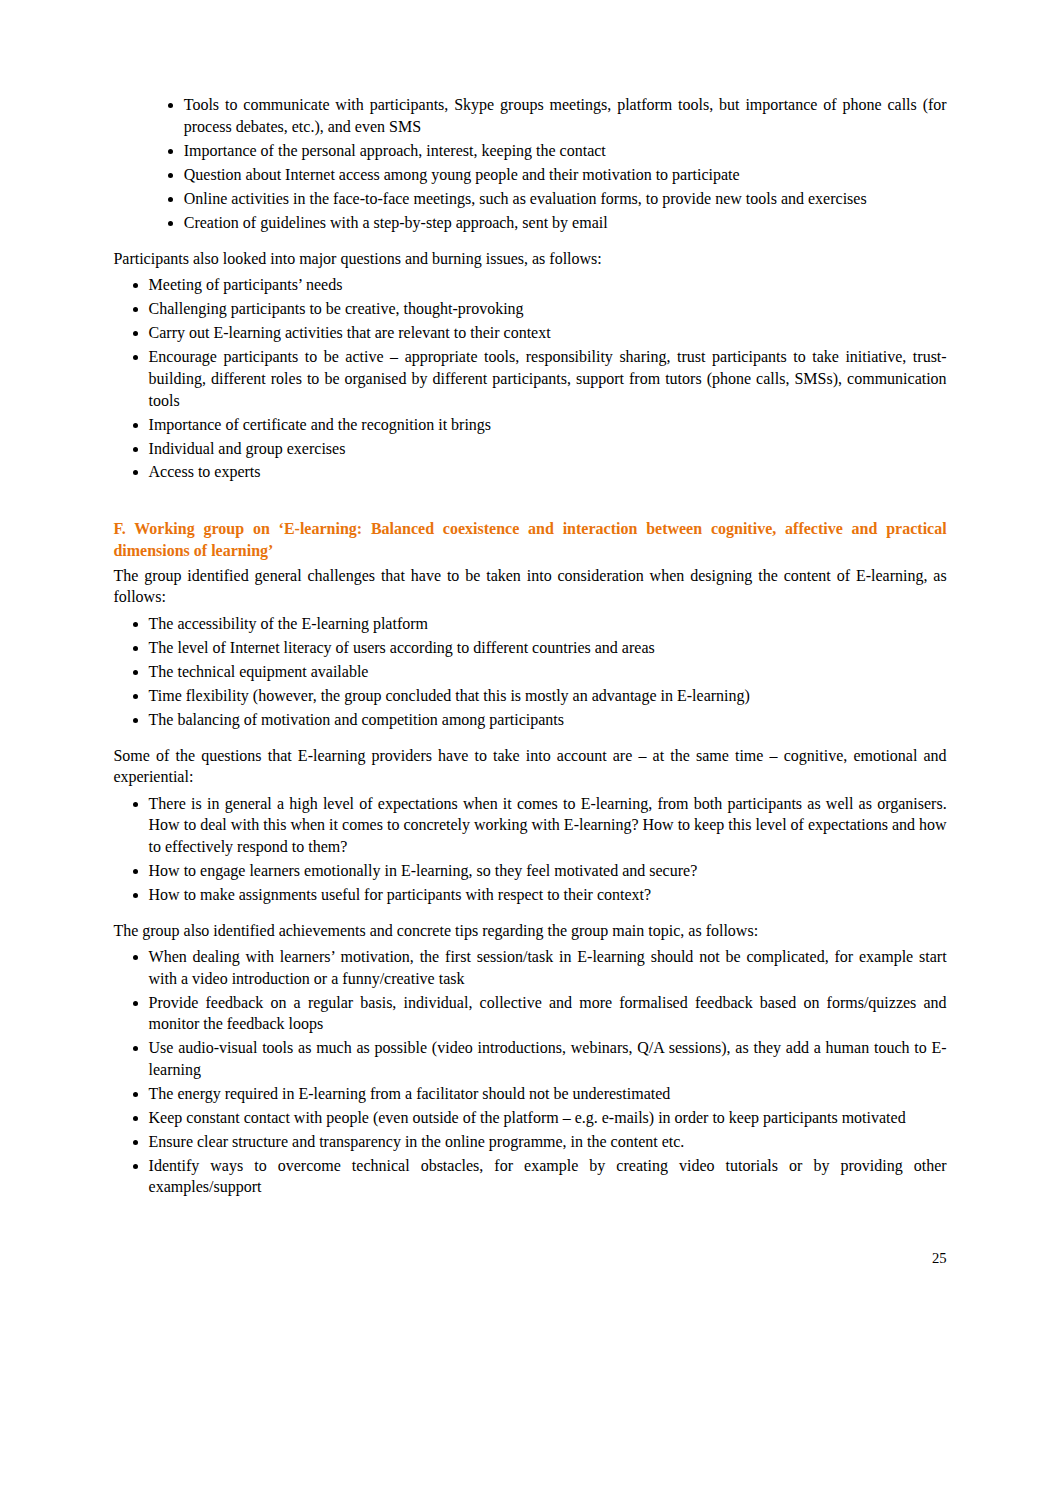Tools to communicate with participants, Skype groups meetings, platform tools, but importance of phone calls (for process debates, etc.), and even SMS
Importance of the personal approach, interest, keeping the contact
Question about Internet access among young people and their motivation to participate
Online activities in the face-to-face meetings, such as evaluation forms, to provide new tools and exercises
Creation of guidelines with a step-by-step approach, sent by email
Participants also looked into major questions and burning issues, as follows:
Meeting of participants’ needs
Challenging participants to be creative, thought-provoking
Carry out E-learning activities that are relevant to their context
Encourage participants to be active – appropriate tools, responsibility sharing, trust participants to take initiative, trust-building, different roles to be organised by different participants, support from tutors (phone calls, SMSs), communication tools
Importance of certificate and the recognition it brings
Individual and group exercises
Access to experts
F. Working group on ‘E-learning: Balanced coexistence and interaction between cognitive, affective and practical dimensions of learning’
The group identified general challenges that have to be taken into consideration when designing the content of E-learning, as follows:
The accessibility of the E-learning platform
The level of Internet literacy of users according to different countries and areas
The technical equipment available
Time flexibility (however, the group concluded that this is mostly an advantage in E-learning)
The balancing of motivation and competition among participants
Some of the questions that E-learning providers have to take into account are – at the same time – cognitive, emotional and experiential:
There is in general a high level of expectations when it comes to E-learning, from both participants as well as organisers. How to deal with this when it comes to concretely working with E-learning? How to keep this level of expectations and how to effectively respond to them?
How to engage learners emotionally in E-learning, so they feel motivated and secure?
How to make assignments useful for participants with respect to their context?
The group also identified achievements and concrete tips regarding the group main topic, as follows:
When dealing with learners’ motivation, the first session/task in E-learning should not be complicated, for example start with a video introduction or a funny/creative task
Provide feedback on a regular basis, individual, collective and more formalised feedback based on forms/quizzes and monitor the feedback loops
Use audio-visual tools as much as possible (video introductions, webinars, Q/A sessions), as they add a human touch to E-learning
The energy required in E-learning from a facilitator should not be underestimated
Keep constant contact with people (even outside of the platform – e.g. e-mails) in order to keep participants motivated
Ensure clear structure and transparency in the online programme, in the content etc.
Identify ways to overcome technical obstacles, for example by creating video tutorials or by providing other examples/support
25